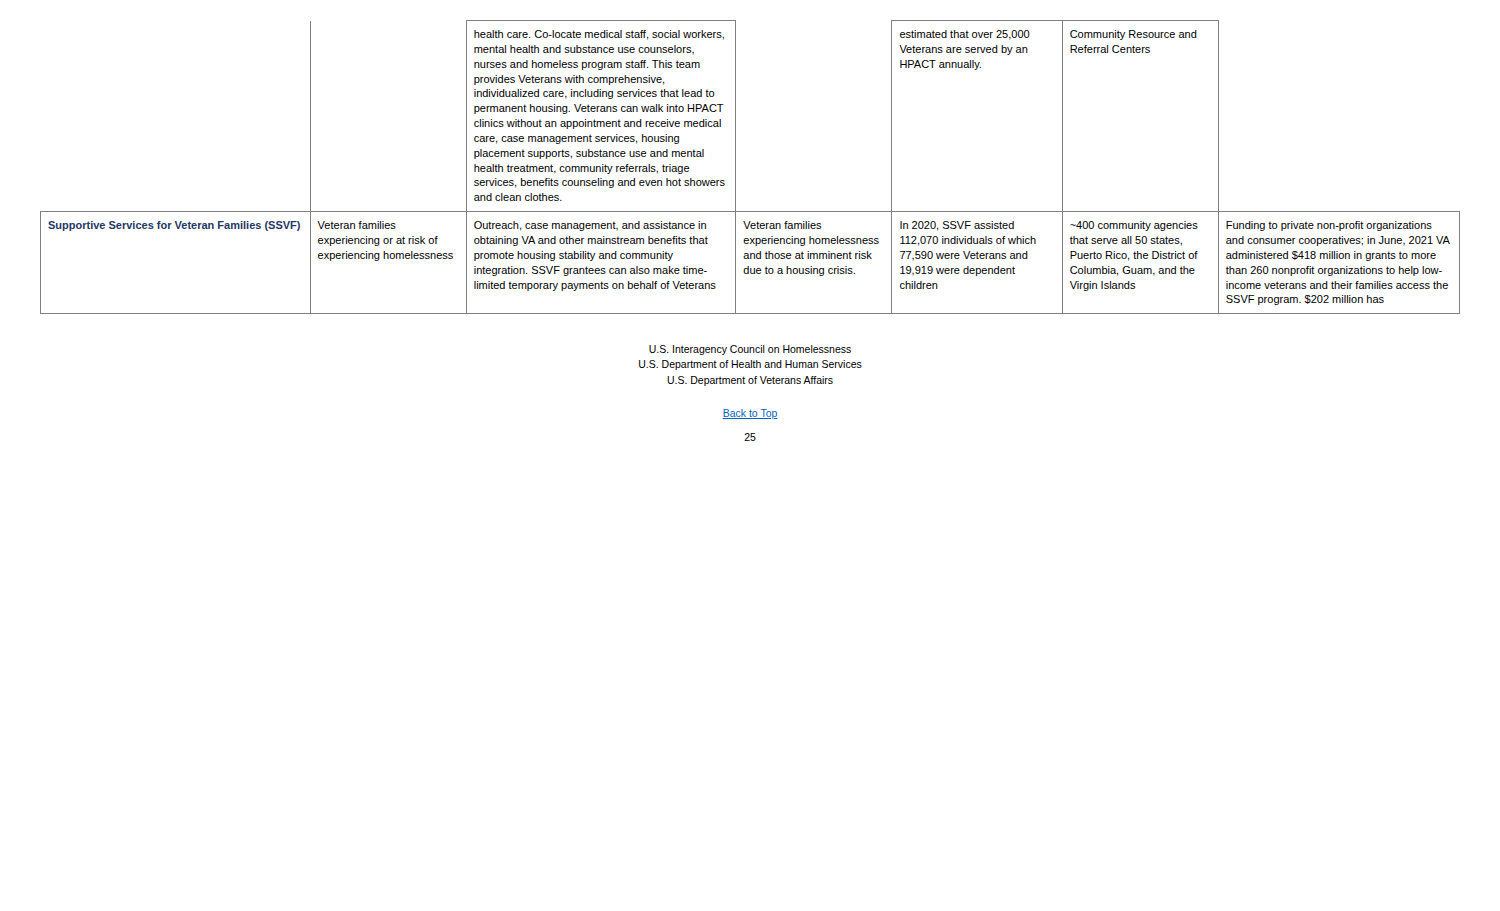| | | health care. Co-locate medical staff, social workers, mental health and substance use counselors, nurses and homeless program staff. This team provides Veterans with comprehensive, individualized care, including services that lead to permanent housing. Veterans can walk into HPACT clinics without an appointment and receive medical care, case management services, housing placement supports, substance use and mental health treatment, community referrals, triage services, benefits counseling and even hot showers and clean clothes. | | estimated that over 25,000 Veterans are served by an HPACT annually. | Community Resource and Referral Centers | |
| Supportive Services for Veteran Families (SSVF) | Veteran families experiencing or at risk of experiencing homelessness | Outreach, case management, and assistance in obtaining VA and other mainstream benefits that promote housing stability and community integration. SSVF grantees can also make time-limited temporary payments on behalf of Veterans | Veteran families experiencing homelessness and those at imminent risk due to a housing crisis. | In 2020, SSVF assisted 112,070 individuals of which 77,590 were Veterans and 19,919 were dependent children | ~400 community agencies that serve all 50 states, Puerto Rico, the District of Columbia, Guam, and the Virgin Islands | Funding to private non-profit organizations and consumer cooperatives; in June, 2021 VA administered $418 million in grants to more than 260 nonprofit organizations to help low-income veterans and their families access the SSVF program. $202 million has |
U.S. Interagency Council on Homelessness
U.S. Department of Health and Human Services
U.S. Department of Veterans Affairs
Back to Top
25